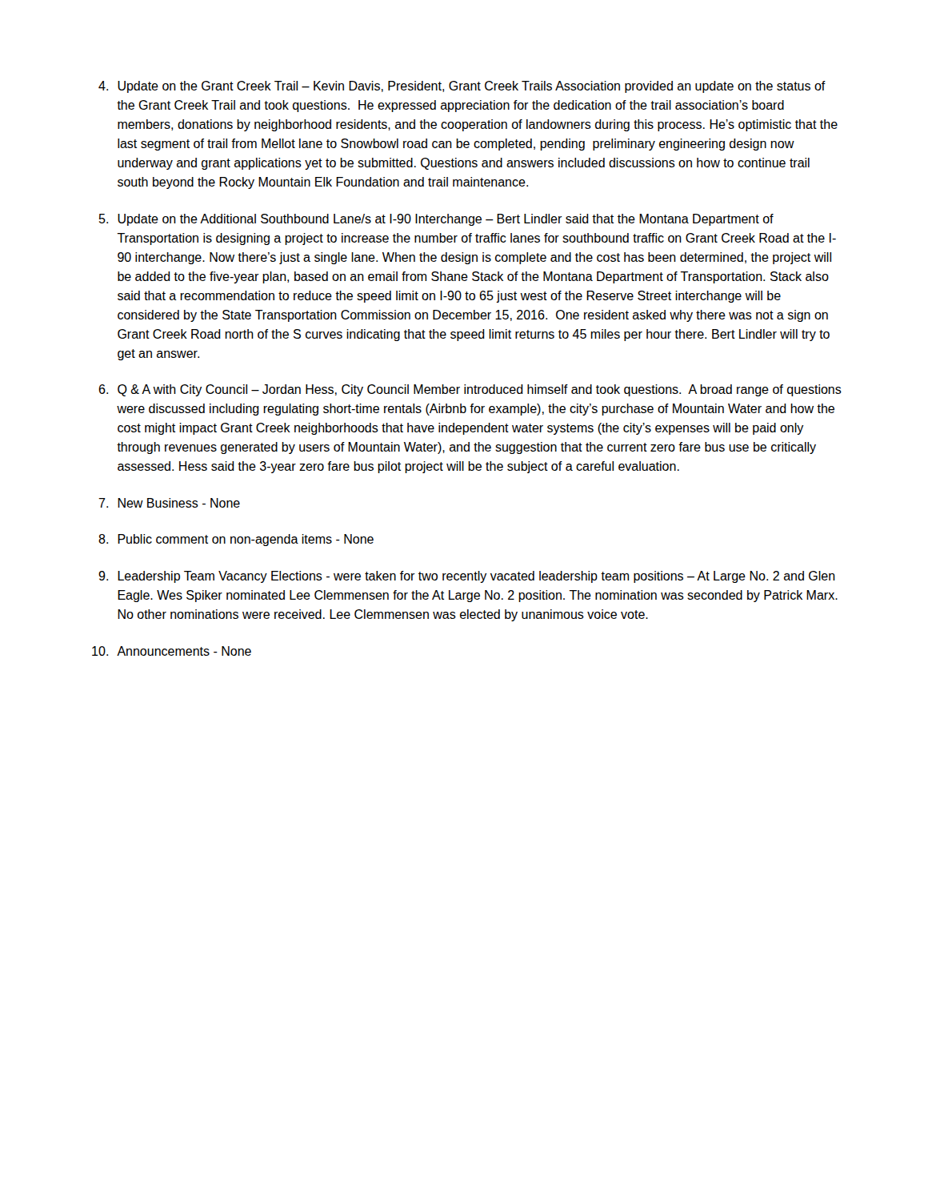Update on the Grant Creek Trail – Kevin Davis, President, Grant Creek Trails Association provided an update on the status of the Grant Creek Trail and took questions. He expressed appreciation for the dedication of the trail association’s board members, donations by neighborhood residents, and the cooperation of landowners during this process. He’s optimistic that the last segment of trail from Mellot lane to Snowbowl road can be completed, pending preliminary engineering design now underway and grant applications yet to be submitted. Questions and answers included discussions on how to continue trail south beyond the Rocky Mountain Elk Foundation and trail maintenance.
Update on the Additional Southbound Lane/s at I-90 Interchange – Bert Lindler said that the Montana Department of Transportation is designing a project to increase the number of traffic lanes for southbound traffic on Grant Creek Road at the I-90 interchange. Now there’s just a single lane. When the design is complete and the cost has been determined, the project will be added to the five-year plan, based on an email from Shane Stack of the Montana Department of Transportation. Stack also said that a recommendation to reduce the speed limit on I-90 to 65 just west of the Reserve Street interchange will be considered by the State Transportation Commission on December 15, 2016. One resident asked why there was not a sign on Grant Creek Road north of the S curves indicating that the speed limit returns to 45 miles per hour there. Bert Lindler will try to get an answer.
Q & A with City Council – Jordan Hess, City Council Member introduced himself and took questions. A broad range of questions were discussed including regulating short-time rentals (Airbnb for example), the city’s purchase of Mountain Water and how the cost might impact Grant Creek neighborhoods that have independent water systems (the city’s expenses will be paid only through revenues generated by users of Mountain Water), and the suggestion that the current zero fare bus use be critically assessed. Hess said the 3-year zero fare bus pilot project will be the subject of a careful evaluation.
New Business - None
Public comment on non-agenda items - None
Leadership Team Vacancy Elections - were taken for two recently vacated leadership team positions – At Large No. 2 and Glen Eagle. Wes Spiker nominated Lee Clemmensen for the At Large No. 2 position. The nomination was seconded by Patrick Marx. No other nominations were received. Lee Clemmensen was elected by unanimous voice vote.
Announcements - None